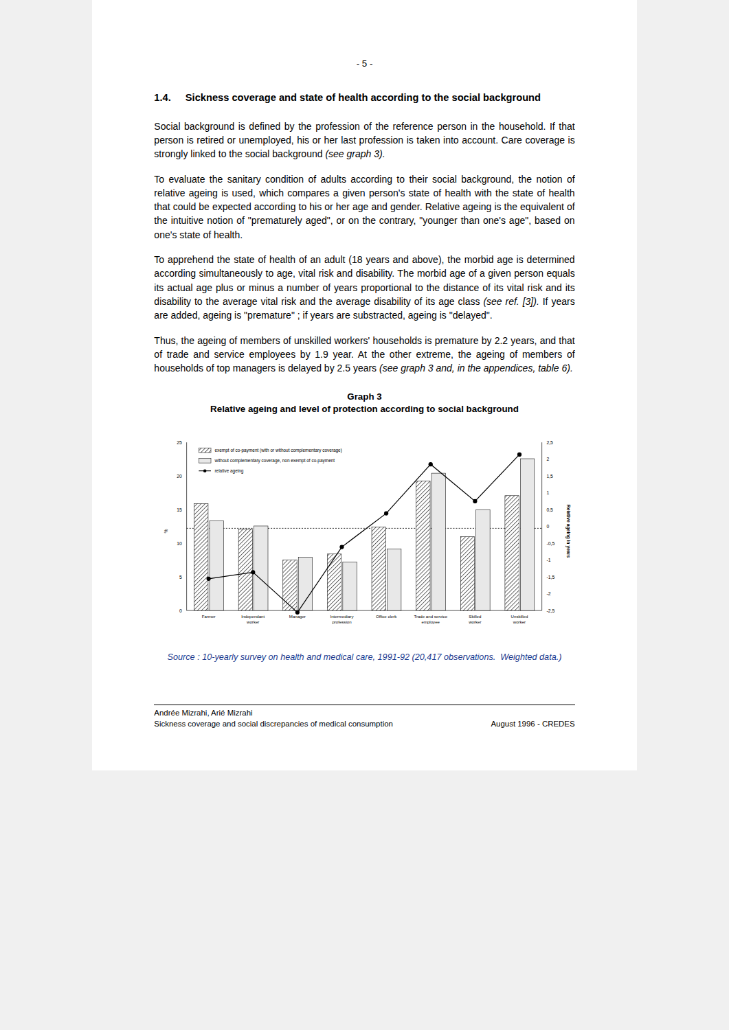- 5 -
1.4. Sickness coverage and state of health according to the social background
Social background is defined by the profession of the reference person in the household. If that person is retired or unemployed, his or her last profession is taken into account. Care coverage is strongly linked to the social background (see graph 3).
To evaluate the sanitary condition of adults according to their social background, the notion of relative ageing is used, which compares a given person's state of health with the state of health that could be expected according to his or her age and gender. Relative ageing is the equivalent of the intuitive notion of "prematurely aged", or on the contrary, "younger than one's age", based on one's state of health.
To apprehend the state of health of an adult (18 years and above), the morbid age is determined according simultaneously to age, vital risk and disability. The morbid age of a given person equals its actual age plus or minus a number of years proportional to the distance of its vital risk and its disability to the average vital risk and the average disability of its age class (see ref. [3]). If years are added, ageing is "premature" ; if years are substracted, ageing is "delayed".
Thus, the ageing of members of unskilled workers' households is premature by 2.2 years, and that of trade and service employees by 1.9 year. At the other extreme, the ageing of members of households of top managers is delayed by 2.5 years (see graph 3 and, in the appendices, table 6).
Graph 3
Relative ageing and level of protection according to social background
25 20 15 10 5 0 2,5 2 x 1,5 1 0,5 0 -0,5 -1 -2 -2,5 2,5 2 1,5 1 0,5 0 -0,5 -1 -1,5 -2 -2,5 % Relative ageing in years exempt of co-payment (with or without complementary coverage) without complementary coverage, non exempt of co-payment relative ageing Farmer Independant worker Manager Intermediary profession Office clerk Trade and service employee Skilled worker Unskilled worker
Source : 10-yearly survey on health and medical care, 1991-92 (20,417 observations. Weighted data.)
Andrée Mizrahi, Arié Mizrahi
Sickness coverage and social discrepancies of medical consumption
August 1996 - CREDES